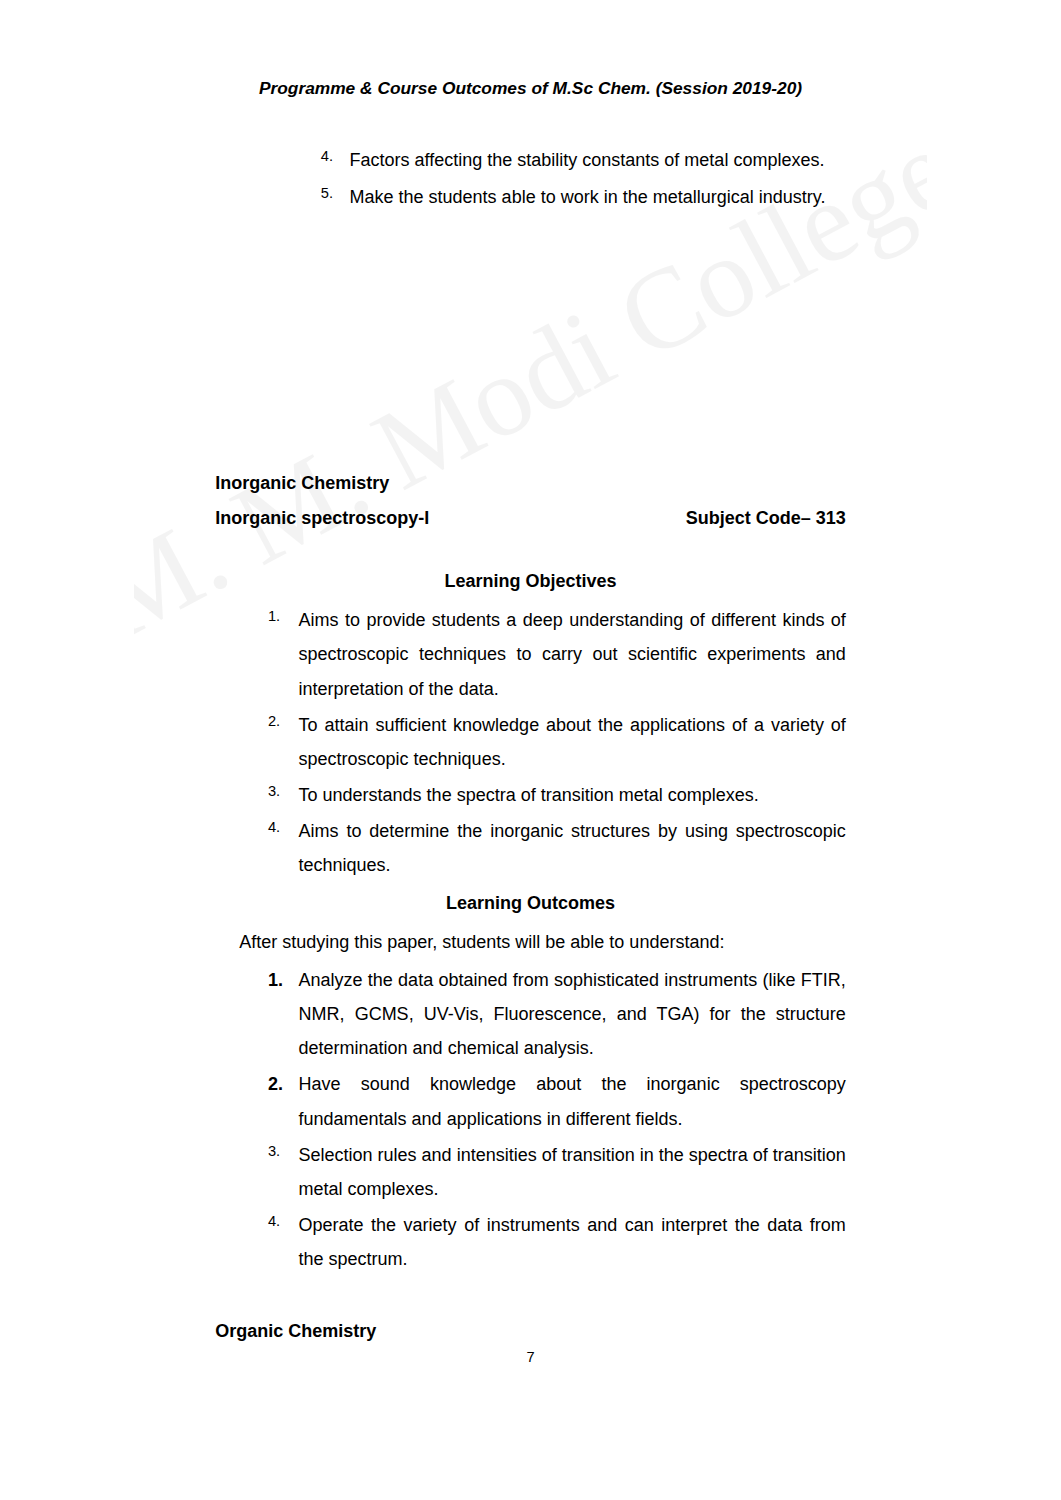M. M. Modi College
Programme & Course Outcomes of M.Sc Chem. (Session 2019-20)
Factors affecting the stability constants of metal complexes.
Make the students able to work in the metallurgical industry.
Inorganic Chemistry
Inorganic spectroscopy-I Subject Code– 313
Learning Objectives
Aims to provide students a deep understanding of different kinds of spectroscopic techniques to carry out scientific experiments and interpretation of the data.
To attain sufficient knowledge about the applications of a variety of spectroscopic techniques.
To understands the spectra of transition metal complexes.
Aims to determine the inorganic structures by using spectroscopic techniques.
Learning Outcomes
After studying this paper, students will be able to understand:
Analyze the data obtained from sophisticated instruments (like FTIR, NMR, GCMS, UV-Vis, Fluorescence, and TGA) for the structure determination and chemical analysis.
Have sound knowledge about the inorganic spectroscopy fundamentals and applications in different fields.
Selection rules and intensities of transition in the spectra of transition metal complexes.
Operate the variety of instruments and can interpret the data from the spectrum.
Organic Chemistry
7